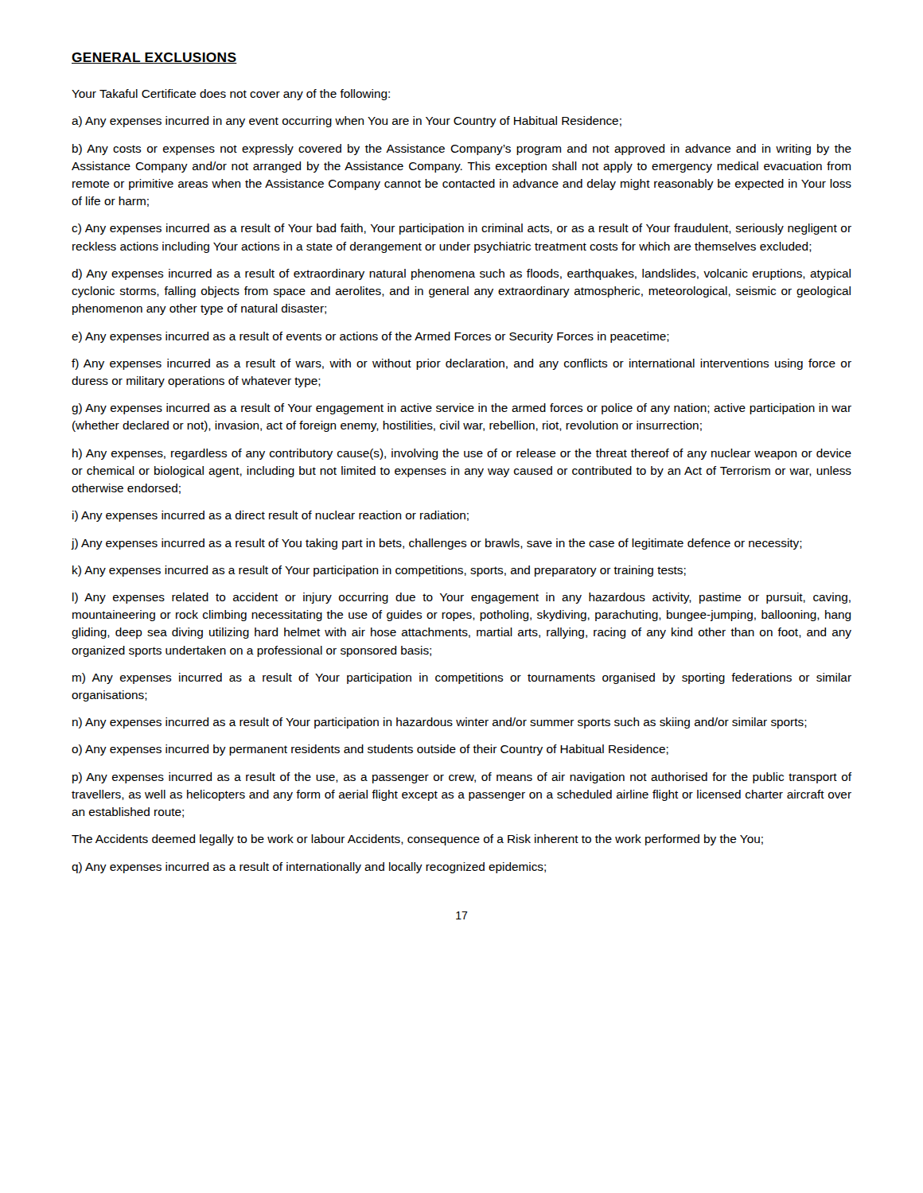GENERAL EXCLUSIONS
Your Takaful Certificate does not cover any of the following:
a) Any expenses incurred in any event occurring when You are in Your Country of Habitual Residence;
b) Any costs or expenses not expressly covered by the Assistance Company’s program and not approved in advance and in writing by the Assistance Company and/or not arranged by the Assistance Company. This exception shall not apply to emergency medical evacuation from remote or primitive areas when the Assistance Company cannot be contacted in advance and delay might reasonably be expected in Your loss of life or harm;
c) Any expenses incurred as a result of Your bad faith, Your participation in criminal acts, or as a result of Your fraudulent, seriously negligent or reckless actions including Your actions in a state of derangement or under psychiatric treatment costs for which are themselves excluded;
d) Any expenses incurred as a result of extraordinary natural phenomena such as floods, earthquakes, landslides, volcanic eruptions, atypical cyclonic storms, falling objects from space and aerolites, and in general any extraordinary atmospheric, meteorological, seismic or geological phenomenon any other type of natural disaster;
e) Any expenses incurred as a result of events or actions of the Armed Forces or Security Forces in peacetime;
f) Any expenses incurred as a result of wars, with or without prior declaration, and any conflicts or international interventions using force or duress or military operations of whatever type;
g) Any expenses incurred as a result of Your engagement in active service in the armed forces or police of any nation; active participation in war (whether declared or not), invasion, act of foreign enemy, hostilities, civil war, rebellion, riot, revolution or insurrection;
h) Any expenses, regardless of any contributory cause(s), involving the use of or release or the threat thereof of any nuclear weapon or device or chemical or biological agent, including but not limited to expenses in any way caused or contributed to by an Act of Terrorism or war, unless otherwise endorsed;
i) Any expenses incurred as a direct result of nuclear reaction or radiation;
j) Any expenses incurred as a result of You taking part in bets, challenges or brawls, save in the case of legitimate defence or necessity;
k) Any expenses incurred as a result of Your participation in competitions, sports, and preparatory or training tests;
l) Any expenses related to accident or injury occurring due to Your engagement in any hazardous activity, pastime or pursuit, caving, mountaineering or rock climbing necessitating the use of guides or ropes, potholing, skydiving, parachuting, bungee-jumping, ballooning, hang gliding, deep sea diving utilizing hard helmet with air hose attachments, martial arts, rallying, racing of any kind other than on foot, and any organized sports undertaken on a professional or sponsored basis;
m) Any expenses incurred as a result of Your participation in competitions or tournaments organised by sporting federations or similar organisations;
n) Any expenses incurred as a result of Your participation in hazardous winter and/or summer sports such as skiing and/or similar sports;
o) Any expenses incurred by permanent residents and students outside of their Country of Habitual Residence;
p) Any expenses incurred as a result of the use, as a passenger or crew, of means of air navigation not authorised for the public transport of travellers, as well as helicopters and any form of aerial flight except as a passenger on a scheduled airline flight or licensed charter aircraft over an established route;
The Accidents deemed legally to be work or labour Accidents, consequence of a Risk inherent to the work performed by the You;
q) Any expenses incurred as a result of internationally and locally recognized epidemics;
17